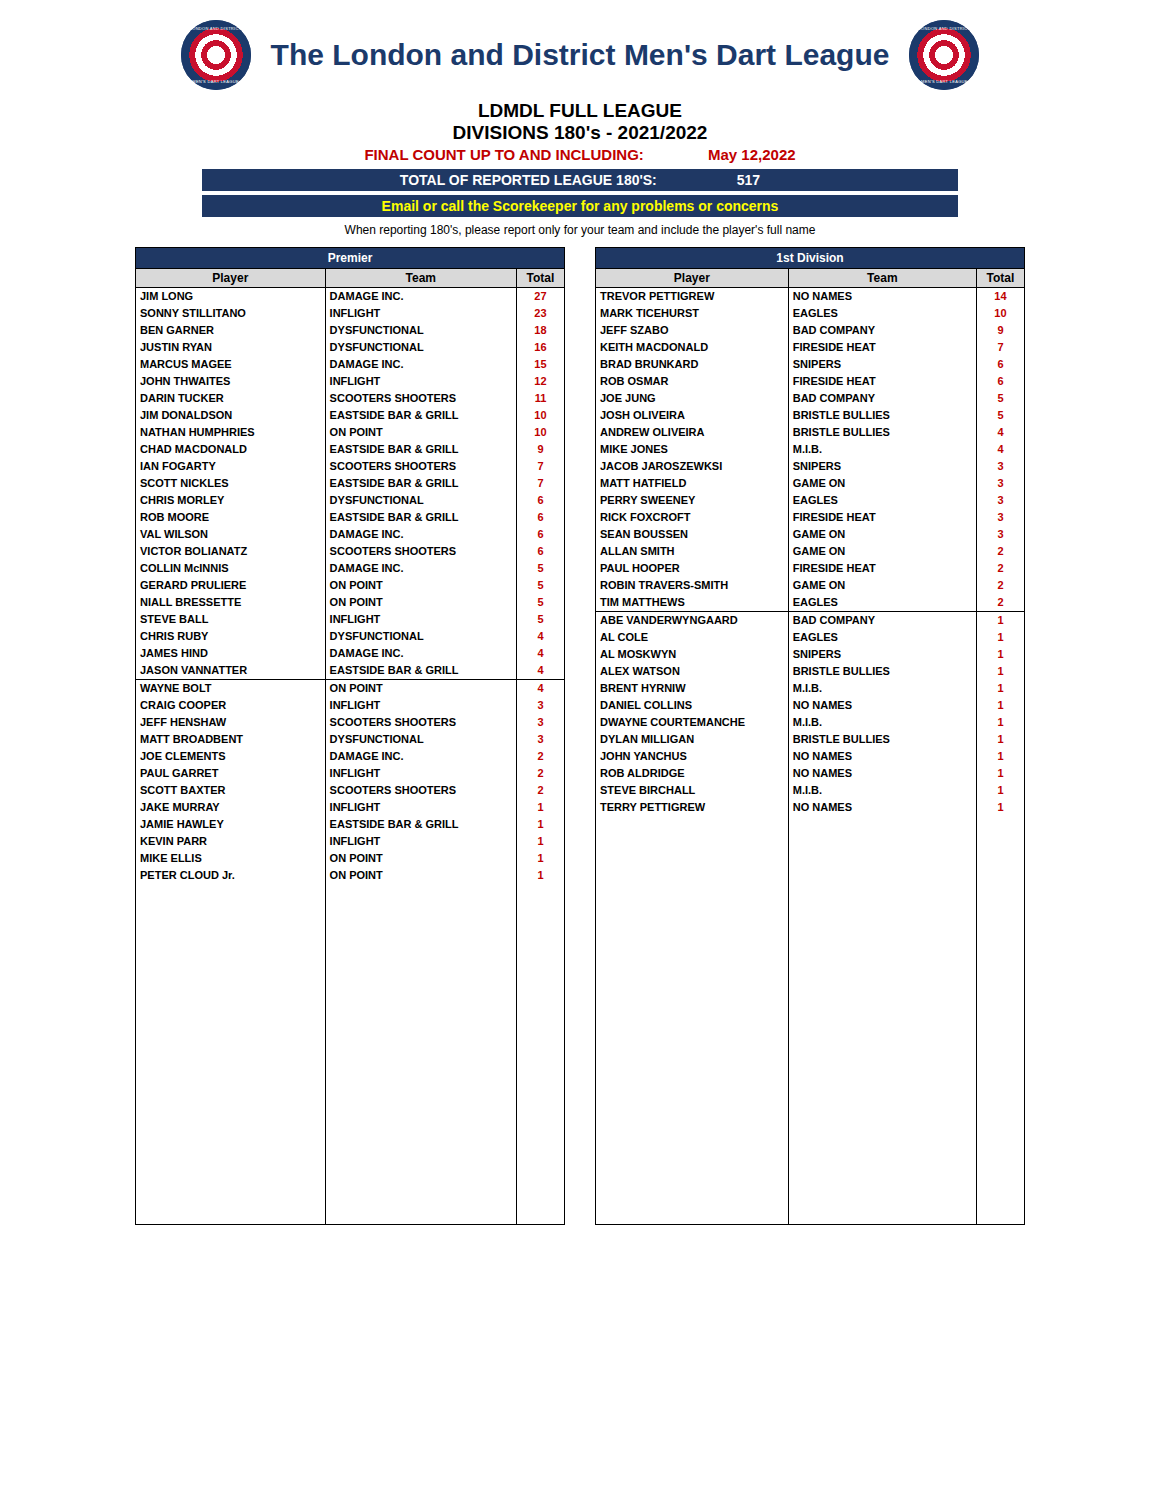The London and District Men's Dart League
LDMDL FULL LEAGUE
DIVISIONS 180's - 2021/2022
FINAL COUNT UP TO AND INCLUDING: May 12,2022
TOTAL OF REPORTED LEAGUE 180'S:517
Email or call the Scorekeeper for any problems or concerns
When reporting 180's, please report only for your team and include the player's full name
Premier
| Player | Team | Total |
| --- | --- | --- |
| JIM LONG | DAMAGE INC. | 27 |
| SONNY STILLITANO | INFLIGHT | 23 |
| BEN GARNER | DYSFUNCTIONAL | 18 |
| JUSTIN RYAN | DYSFUNCTIONAL | 16 |
| MARCUS MAGEE | DAMAGE INC. | 15 |
| JOHN THWAITES | INFLIGHT | 12 |
| DARIN TUCKER | SCOOTERS SHOOTERS | 11 |
| JIM DONALDSON | EASTSIDE BAR & GRILL | 10 |
| NATHAN HUMPHRIES | ON POINT | 10 |
| CHAD MACDONALD | EASTSIDE BAR & GRILL | 9 |
| IAN FOGARTY | SCOOTERS SHOOTERS | 7 |
| SCOTT NICKLES | EASTSIDE BAR & GRILL | 7 |
| CHRIS MORLEY | DYSFUNCTIONAL | 6 |
| ROB MOORE | EASTSIDE BAR & GRILL | 6 |
| VAL WILSON | DAMAGE INC. | 6 |
| VICTOR BOLIANATZ | SCOOTERS SHOOTERS | 6 |
| COLLIN McINNIS | DAMAGE INC. | 5 |
| GERARD PRULIERE | ON POINT | 5 |
| NIALL BRESSETTE | ON POINT | 5 |
| STEVE BALL | INFLIGHT | 5 |
| CHRIS RUBY | DYSFUNCTIONAL | 4 |
| JAMES HIND | DAMAGE INC. | 4 |
| JASON VANNATTER | EASTSIDE BAR & GRILL | 4 |
| WAYNE BOLT | ON POINT | 4 |
| CRAIG COOPER | INFLIGHT | 3 |
| JEFF HENSHAW | SCOOTERS SHOOTERS | 3 |
| MATT BROADBENT | DYSFUNCTIONAL | 3 |
| JOE CLEMENTS | DAMAGE INC. | 2 |
| PAUL GARRET | INFLIGHT | 2 |
| SCOTT BAXTER | SCOOTERS SHOOTERS | 2 |
| JAKE MURRAY | INFLIGHT | 1 |
| JAMIE HAWLEY | EASTSIDE BAR & GRILL | 1 |
| KEVIN PARR | INFLIGHT | 1 |
| MIKE ELLIS | ON POINT | 1 |
| PETER CLOUD Jr. | ON POINT | 1 |
1st Division
| Player | Team | Total |
| --- | --- | --- |
| TREVOR PETTIGREW | NO NAMES | 14 |
| MARK TICEHURST | EAGLES | 10 |
| JEFF SZABO | BAD COMPANY | 9 |
| KEITH MACDONALD | FIRESIDE HEAT | 7 |
| BRAD BRUNKARD | SNIPERS | 6 |
| ROB OSMAR | FIRESIDE HEAT | 6 |
| JOE JUNG | BAD COMPANY | 5 |
| JOSH OLIVEIRA | BRISTLE BULLIES | 5 |
| ANDREW OLIVEIRA | BRISTLE BULLIES | 4 |
| MIKE JONES | M.I.B. | 4 |
| JACOB JAROSZEWKSI | SNIPERS | 3 |
| MATT HATFIELD | GAME ON | 3 |
| PERRY SWEENEY | EAGLES | 3 |
| RICK FOXCROFT | FIRESIDE HEAT | 3 |
| SEAN BOUSSEN | GAME ON | 3 |
| ALLAN SMITH | GAME ON | 2 |
| PAUL HOOPER | FIRESIDE HEAT | 2 |
| ROBIN TRAVERS-SMITH | GAME ON | 2 |
| TIM MATTHEWS | EAGLES | 2 |
| ABE VANDERWYNGAARD | BAD COMPANY | 1 |
| AL COLE | EAGLES | 1 |
| AL MOSKWYN | SNIPERS | 1 |
| ALEX WATSON | BRISTLE BULLIES | 1 |
| BRENT HYRNIW | M.I.B. | 1 |
| DANIEL COLLINS | NO NAMES | 1 |
| DWAYNE COURTEMANCHE | M.I.B. | 1 |
| DYLAN MILLIGAN | BRISTLE BULLIES | 1 |
| JOHN YANCHUS | NO NAMES | 1 |
| ROB ALDRIDGE | NO NAMES | 1 |
| STEVE BIRCHALL | M.I.B. | 1 |
| TERRY PETTIGREW | NO NAMES | 1 |